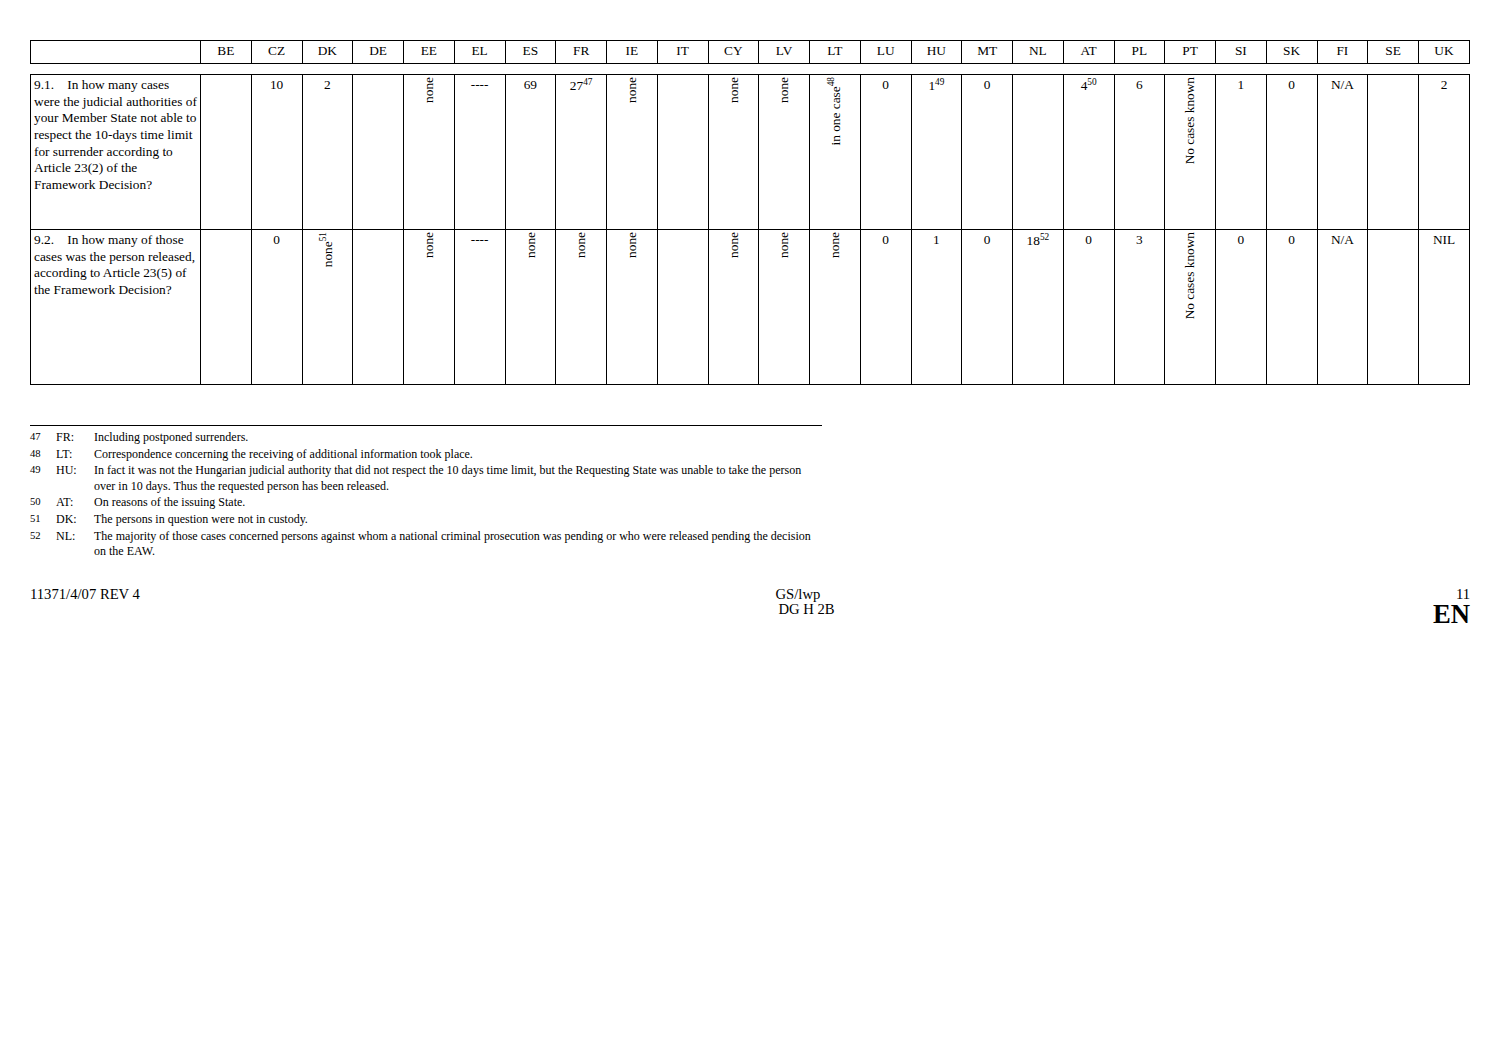| | BE | CZ | DK | DE | EE | EL | ES | FR | IE | IT | CY | LV | LT | LU | HU | MT | NL | AT | PL | PT | SI | SK | FI | SE | UK |
| 9.1. In how many cases were the judicial authorities of your Member State not able to respect the 10-days time limit for surrender according to Article 23(2) of the Framework Decision? | | 10 | 2 | | none | ---- | 69 | 27 47 | none | | none | none | in one case 48 | 0 | 1 49 | 0 | | 4 50 | 6 | No cases known | 1 | 0 | N/A | | 2 |
| 9.2. In how many of those cases was the person released, according to Article 23(5) of the Framework Decision? | | 0 | none 51 | | none | ---- | none | none | none | | none | none | none | 0 | 1 | 0 | 18 52 | 0 | 3 | No cases known | 0 | 0 | N/A | | NIL |
| 47 | FR: | Including postponed surrenders. |
| 48 | LT: | Correspondence concerning the receiving of additional information took place. |
| 49 | HU: | In fact it was not the Hungarian judicial authority that did not respect the 10 days time limit, but the Requesting State was unable to take the person over in 10 days. Thus the requested person has been released. |
| 50 | AT: | On reasons of the issuing State. |
| 51 | DK: | The persons in question were not in custody. |
| 52 | NL: | The majority of those cases concerned persons against whom a national criminal prosecution was pending or who were released pending the decision on the EAW. |
11371/4/07 REV 4
GS/lwp
11
DG H 2B
EN